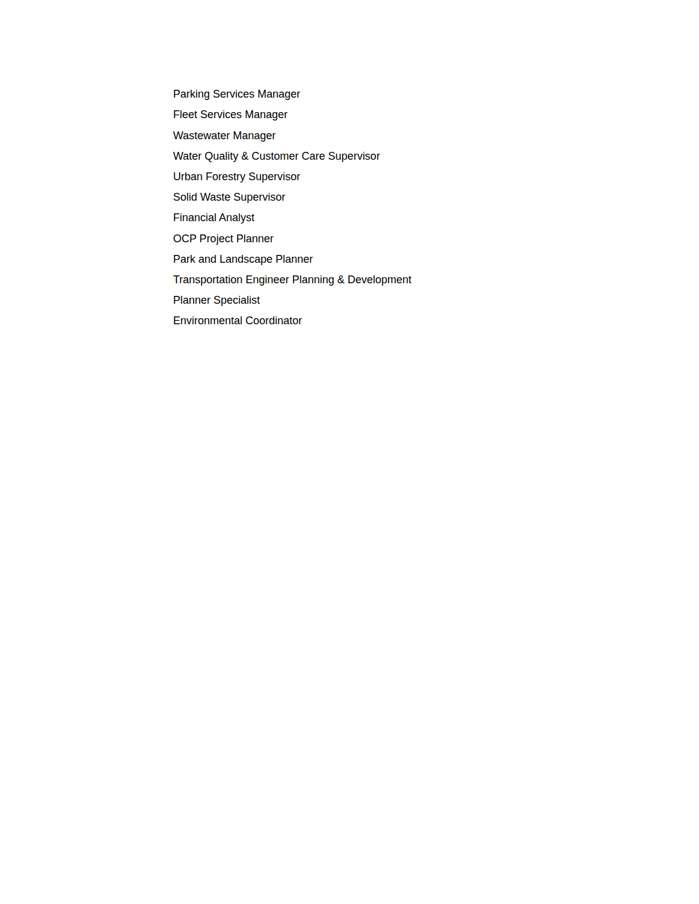Parking Services Manager
Fleet Services Manager
Wastewater Manager
Water Quality & Customer Care Supervisor
Urban Forestry Supervisor
Solid Waste Supervisor
Financial Analyst
OCP Project Planner
Park and Landscape Planner
Transportation Engineer Planning & Development
Planner Specialist
Environmental Coordinator